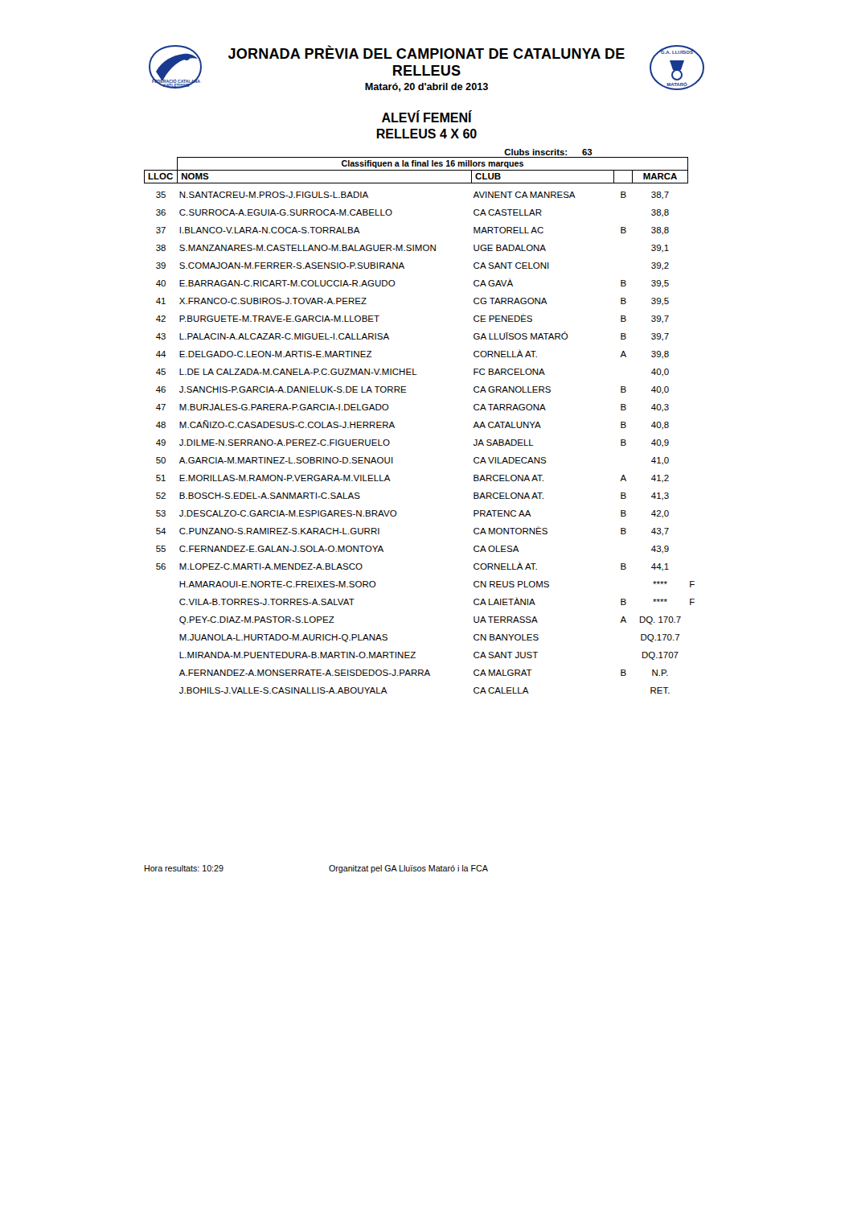FEDERACIÓ CATALANA d'ATLETISME
JORNADA PRÈVIA DEL CAMPIONAT DE CATALUNYA DE RELLEUS
Mataró, 20 d'abril de 2013
G.A. LLUÏSOS MATARÓ
ALEVÍ FEMENÍ
RELLEUS 4 X 60
Clubs inscrits:63
| | Classifiquen a la final les 16 millors marques | |
| LLOC | NOMS | CLUB | | MARCA | |
| 35 | N.SANTACREU-M.PROS-J.FIGULS-L.BADIA | AVINENT CA MANRESA | B | 38,7 | |
| 36 | C.SURROCA-A.EGUIA-G.SURROCA-M.CABELLO | CA CASTELLAR | | 38,8 | |
| 37 | I.BLANCO-V.LARA-N.COCA-S.TORRALBA | MARTORELL AC | B | 38,8 | |
| 38 | S.MANZANARES-M.CASTELLANO-M.BALAGUER-M.SIMON | UGE BADALONA | | 39,1 | |
| 39 | S.COMAJOAN-M.FERRER-S.ASENSIO-P.SUBIRANA | CA SANT CELONI | | 39,2 | |
| 40 | E.BARRAGAN-C.RICART-M.COLUCCIA-R.AGUDO | CA GAVÀ | B | 39,5 | |
| 41 | X.FRANCO-C.SUBIROS-J.TOVAR-A.PEREZ | CG TARRAGONA | B | 39,5 | |
| 42 | P.BURGUETE-M.TRAVE-E.GARCIA-M.LLOBET | CE PENEDÈS | B | 39,7 | |
| 43 | L.PALACIN-A.ALCAZAR-C.MIGUEL-I.CALLARISA | GA LLUÏSOS MATARÓ | B | 39,7 | |
| 44 | E.DELGADO-C.LEON-M.ARTIS-E.MARTINEZ | CORNELLÀ AT. | A | 39,8 | |
| 45 | L.DE LA CALZADA-M.CANELA-P.C.GUZMAN-V.MICHEL | FC BARCELONA | | 40,0 | |
| 46 | J.SANCHIS-P.GARCIA-A.DANIELUK-S.DE LA TORRE | CA GRANOLLERS | B | 40,0 | |
| 47 | M.BURJALES-G.PARERA-P.GARCIA-I.DELGADO | CA TARRAGONA | B | 40,3 | |
| 48 | M.CAÑIZO-C.CASADESUS-C.COLAS-J.HERRERA | AA CATALUNYA | B | 40,8 | |
| 49 | J.DILME-N.SERRANO-A.PEREZ-C.FIGUERUELO | JA SABADELL | B | 40,9 | |
| 50 | A.GARCIA-M.MARTINEZ-L.SOBRINO-D.SENAOUI | CA VILADECANS | | 41,0 | |
| 51 | E.MORILLAS-M.RAMON-P.VERGARA-M.VILELLA | BARCELONA AT. | A | 41,2 | |
| 52 | B.BOSCH-S.EDEL-A.SANMARTI-C.SALAS | BARCELONA AT. | B | 41,3 | |
| 53 | J.DESCALZO-C.GARCIA-M.ESPIGARES-N.BRAVO | PRATENC AA | B | 42,0 | |
| 54 | C.PUNZANO-S.RAMIREZ-S.KARACH-L.GURRI | CA MONTORNÈS | B | 43,7 | |
| 55 | C.FERNANDEZ-E.GALAN-J.SOLA-O.MONTOYA | CA OLESA | | 43,9 | |
| 56 | M.LOPEZ-C.MARTI-A.MENDEZ-A.BLASCO | CORNELLÀ AT. | B | 44,1 | |
| | H.AMARAOUI-E.NORTE-C.FREIXES-M.SORO | CN REUS PLOMS | | **** | F |
| | C.VILA-B.TORRES-J.TORRES-A.SALVAT | CA LAIETÀNIA | B | **** | F |
| | Q.PEY-C.DIAZ-M.PASTOR-S.LOPEZ | UA TERRASSA | A | DQ. 170.7 | |
| | M.JUANOLA-L.HURTADO-M.AURICH-Q.PLANAS | CN BANYOLES | | DQ.170.7 | |
| | L.MIRANDA-M.PUENTEDURA-B.MARTIN-O.MARTINEZ | CA SANT JUST | | DQ.1707 | |
| | A.FERNANDEZ-A.MONSERRATE-A.SEISDEDOS-J.PARRA | CA MALGRAT | B | N.P. | |
| | J.BOHILS-J.VALLE-S.CASINALLIS-A.ABOUYALA | CA CALELLA | | RET. | |
Hora resultats: 10:29
Organitzat pel GA Lluïsos Mataró i la FCA